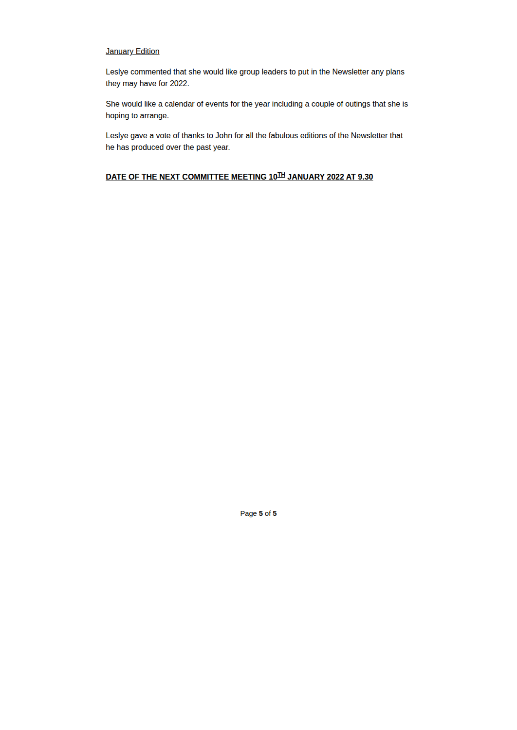January Edition
Leslye commented that she would like group leaders to put in the Newsletter any plans they may have for 2022.
She would like a calendar of events for the year including a couple of outings that she is hoping to arrange.
Leslye gave a vote of thanks to John for all the fabulous editions of the Newsletter that he has produced over the past year.
DATE OF THE NEXT COMMITTEE MEETING 10TH JANUARY 2022 AT 9.30
Page 5 of 5